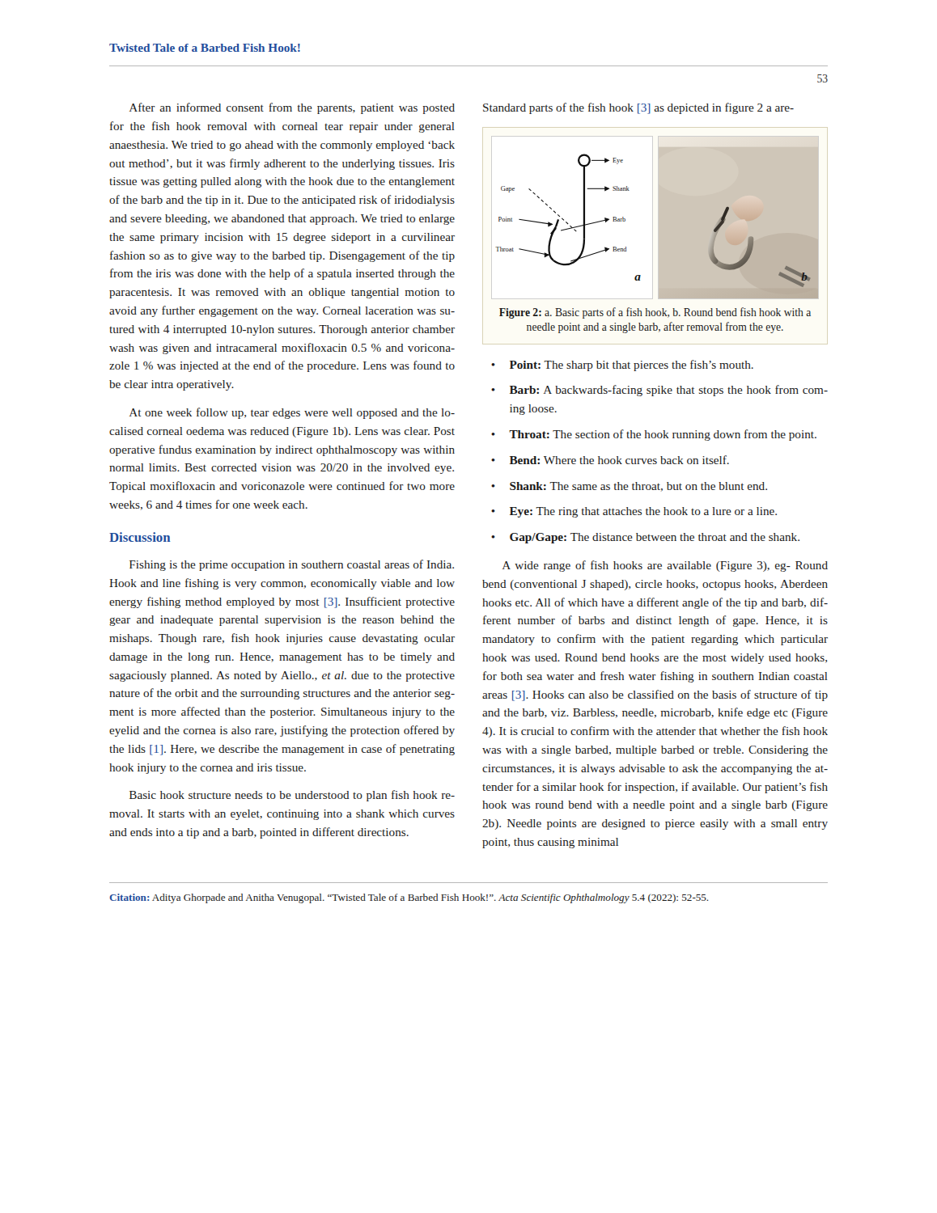Twisted Tale of a Barbed Fish Hook!
53
After an informed consent from the parents, patient was posted for the fish hook removal with corneal tear repair under general anaesthesia. We tried to go ahead with the commonly employed ‘back out method’, but it was firmly adherent to the underlying tissues. Iris tissue was getting pulled along with the hook due to the entanglement of the barb and the tip in it. Due to the anticipated risk of iridodialysis and severe bleeding, we abandoned that approach. We tried to enlarge the same primary incision with 15 degree sideport in a curvilinear fashion so as to give way to the barbed tip. Disengagement of the tip from the iris was done with the help of a spatula inserted through the paracentesis. It was removed with an oblique tangential motion to avoid any further engagement on the way. Corneal laceration was sutured with 4 interrupted 10-nylon sutures. Thorough anterior chamber wash was given and intracameral moxifloxacin 0.5 % and voriconazole 1 % was injected at the end of the procedure. Lens was found to be clear intra operatively.
At one week follow up, tear edges were well opposed and the localised corneal oedema was reduced (Figure 1b). Lens was clear. Post operative fundus examination by indirect ophthalmoscopy was within normal limits. Best corrected vision was 20/20 in the involved eye. Topical moxifloxacin and voriconazole were continued for two more weeks, 6 and 4 times for one week each.
Discussion
Fishing is the prime occupation in southern coastal areas of India. Hook and line fishing is very common, economically viable and low energy fishing method employed by most [3]. Insufficient protective gear and inadequate parental supervision is the reason behind the mishaps. Though rare, fish hook injuries cause devastating ocular damage in the long run. Hence, management has to be timely and sagaciously planned. As noted by Aiello., et al. due to the protective nature of the orbit and the surrounding structures and the anterior segment is more affected than the posterior. Simultaneous injury to the eyelid and the cornea is also rare, justifying the protection offered by the lids [1]. Here, we describe the management in case of penetrating hook injury to the cornea and iris tissue.
Basic hook structure needs to be understood to plan fish hook removal. It starts with an eyelet, continuing into a shank which curves and ends into a tip and a barb, pointed in different directions.
Standard parts of the fish hook [3] as depicted in figure 2 a are-
Eye Shank Barb Bend Gape Point Throat a
b
Figure 2: a. Basic parts of a fish hook, b. Round bend fish hook with a needle point and a single barb, after removal from the eye.
Point: The sharp bit that pierces the fish’s mouth.
Barb: A backwards-facing spike that stops the hook from coming loose.
Throat: The section of the hook running down from the point.
Bend: Where the hook curves back on itself.
Shank: The same as the throat, but on the blunt end.
Eye: The ring that attaches the hook to a lure or a line.
Gap/Gape: The distance between the throat and the shank.
A wide range of fish hooks are available (Figure 3), eg- Round bend (conventional J shaped), circle hooks, octopus hooks, Aberdeen hooks etc. All of which have a different angle of the tip and barb, different number of barbs and distinct length of gape. Hence, it is mandatory to confirm with the patient regarding which particular hook was used. Round bend hooks are the most widely used hooks, for both sea water and fresh water fishing in southern Indian coastal areas [3]. Hooks can also be classified on the basis of structure of tip and the barb, viz. Barbless, needle, microbarb, knife edge etc (Figure 4). It is crucial to confirm with the attender that whether the fish hook was with a single barbed, multiple barbed or treble. Considering the circumstances, it is always advisable to ask the accompanying the attender for a similar hook for inspection, if available. Our patient’s fish hook was round bend with a needle point and a single barb (Figure 2b). Needle points are designed to pierce easily with a small entry point, thus causing minimal
Citation: Aditya Ghorpade and Anitha Venugopal. “Twisted Tale of a Barbed Fish Hook!”. Acta Scientific Ophthalmology 5.4 (2022): 52-55.